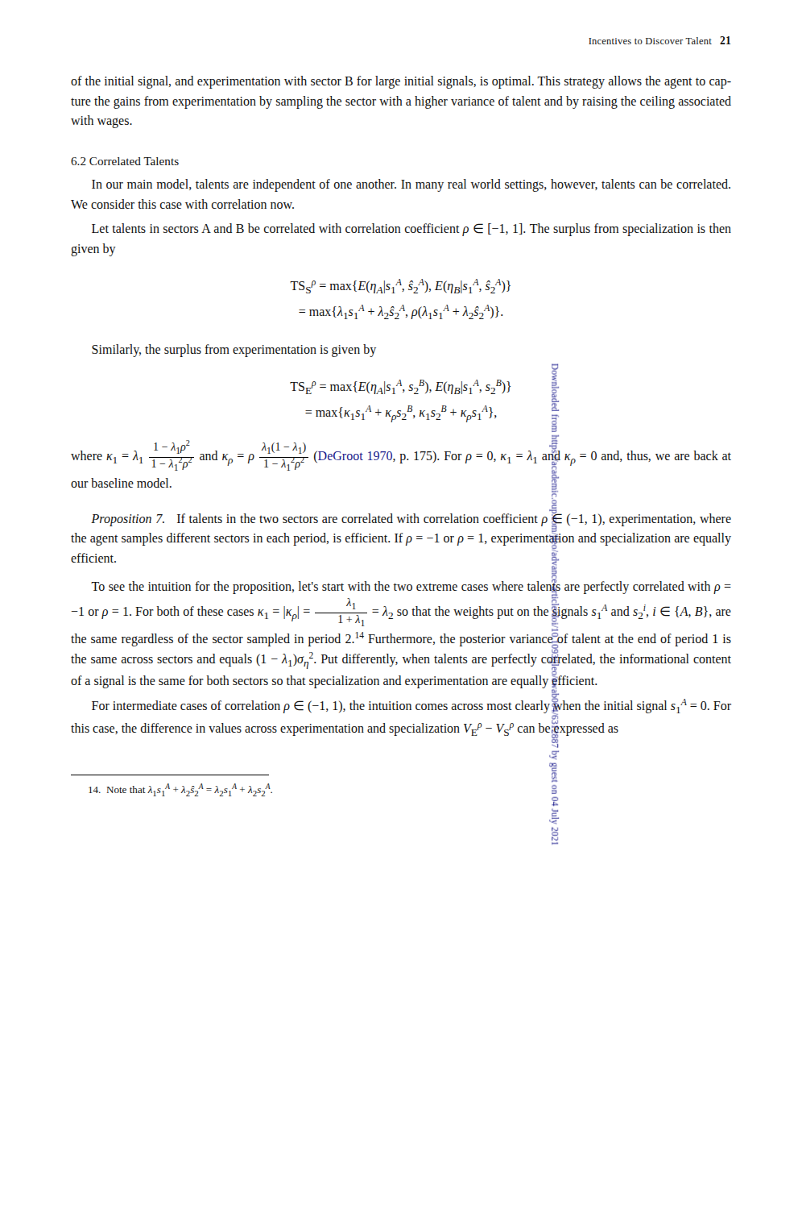Downloaded from https://academic.oup.com/jleo/advance-article/doi/10.1093/jleo/ewab004/6312887 by guest on 04 July 2021
Incentives to Discover Talent 21
of the initial signal, and experimentation with sector B for large initial signals, is optimal. This strategy allows the agent to capture the gains from experimentation by sampling the sector with a higher variance of talent and by raising the ceiling associated with wages.
6.2 Correlated Talents
In our main model, talents are independent of one another. In many real world settings, however, talents can be correlated. We consider this case with correlation now.
Let talents in sectors A and B be correlated with correlation coefficient ρ ∈ [−1, 1]. The surplus from specialization is then given by
TSSρ = max{E(ηA|s1A, ŝ2A), E(ηB|s1A, ŝ2A)}
= max{λ1s1A + λ2ŝ2A, ρ(λ1s1A + λ2ŝ2A)}.
Similarly, the surplus from experimentation is given by
TSEρ = max{E(ηA|s1A, s2B), E(ηB|s1A, s2B)}
= max{κ1s1A + κρ s2B, κ1s2B + κρ s1A},
where κ1 = λ1 1 − λ1ρ21 − λ12ρ2 and κρ = ρ λ1(1 − λ1) 1 − λ12ρ2 (DeGroot 1970, p. 175). For ρ = 0, κ1 = λ1 and κρ = 0 and, thus, we are back at our baseline model.
Proposition 7. If talents in the two sectors are correlated with correlation coefficient ρ ∈ (−1, 1), experimentation, where the agent samples different sectors in each period, is efficient. If ρ = −1 or ρ = 1, experimentation and specialization are equally efficient.
To see the intuition for the proposition, let's start with the two extreme cases where talents are perfectly correlated with ρ = −1 or ρ = 1. For both of these cases κ1 = |κρ| = λ11 + λ1 = λ2 so that the weights put on the signals s1A and s2i, i ∈ {A, B}, are the same regardless of the sector sampled in period 2.14 Furthermore, the posterior variance of talent at the end of period 1 is the same across sectors and equals (1 − λ1)ση2. Put differently, when talents are perfectly correlated, the informational content of a signal is the same for both sectors so that specialization and experimentation are equally efficient.
For intermediate cases of correlation ρ ∈ (−1, 1), the intuition comes across most clearly when the initial signal s1A = 0. For this case, the difference in values across experimentation and specialization VEρ − VSρ can be expressed as
14. Note that λ1s1A + λ2ŝ2A = λ2s1A + λ2s2A.